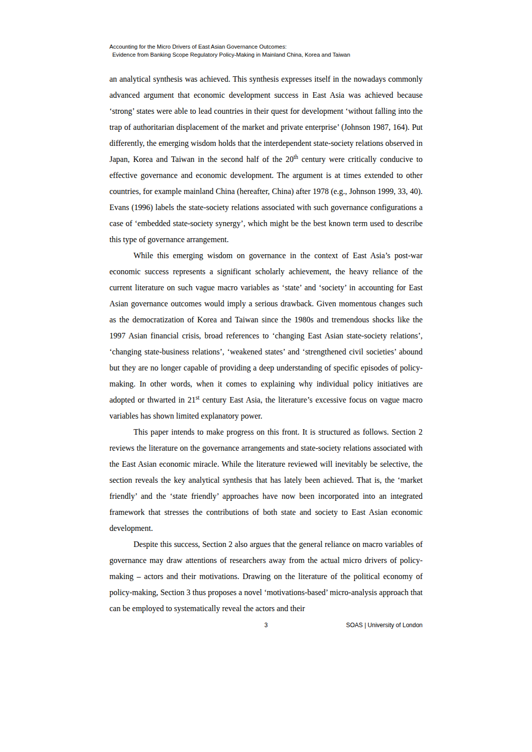Accounting for the Micro Drivers of East Asian Governance Outcomes:
Evidence from Banking Scope Regulatory Policy-Making in Mainland China, Korea and Taiwan
an analytical synthesis was achieved. This synthesis expresses itself in the nowadays commonly advanced argument that economic development success in East Asia was achieved because ‘strong’ states were able to lead countries in their quest for development ‘without falling into the trap of authoritarian displacement of the market and private enterprise’ (Johnson 1987, 164). Put differently, the emerging wisdom holds that the interdependent state-society relations observed in Japan, Korea and Taiwan in the second half of the 20th century were critically conducive to effective governance and economic development. The argument is at times extended to other countries, for example mainland China (hereafter, China) after 1978 (e.g., Johnson 1999, 33, 40). Evans (1996) labels the state-society relations associated with such governance configurations a case of ‘embedded state-society synergy’, which might be the best known term used to describe this type of governance arrangement.
While this emerging wisdom on governance in the context of East Asia’s post-war economic success represents a significant scholarly achievement, the heavy reliance of the current literature on such vague macro variables as ‘state’ and ‘society’ in accounting for East Asian governance outcomes would imply a serious drawback. Given momentous changes such as the democratization of Korea and Taiwan since the 1980s and tremendous shocks like the 1997 Asian financial crisis, broad references to ‘changing East Asian state-society relations’, ‘changing state-business relations’, ‘weakened states’ and ‘strengthened civil societies’ abound but they are no longer capable of providing a deep understanding of specific episodes of policy-making. In other words, when it comes to explaining why individual policy initiatives are adopted or thwarted in 21st century East Asia, the literature’s excessive focus on vague macro variables has shown limited explanatory power.
This paper intends to make progress on this front. It is structured as follows. Section 2 reviews the literature on the governance arrangements and state-society relations associated with the East Asian economic miracle. While the literature reviewed will inevitably be selective, the section reveals the key analytical synthesis that has lately been achieved. That is, the ‘market friendly’ and the ‘state friendly’ approaches have now been incorporated into an integrated framework that stresses the contributions of both state and society to East Asian economic development.
Despite this success, Section 2 also argues that the general reliance on macro variables of governance may draw attentions of researchers away from the actual micro drivers of policy-making – actors and their motivations. Drawing on the literature of the political economy of policy-making, Section 3 thus proposes a novel ‘motivations-based’ micro-analysis approach that can be employed to systematically reveal the actors and their
3 SOAS | University of London